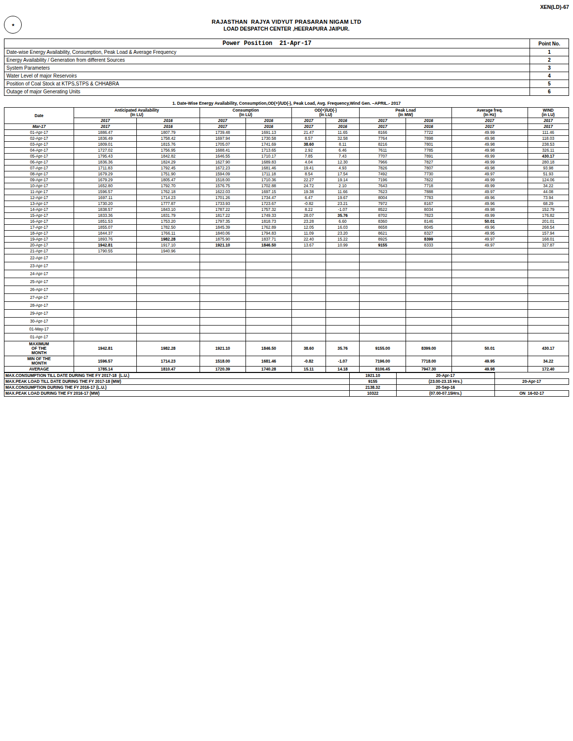XEN(LD)-67
★
RAJASTHAN RAJYA VIDYUT PRASARAN NIGAM LTD
LOAD DESPATCH CENTER ,HEERAPURA JAIPUR.
| Power Position 21-Apr-17 | Point No. |
| Date-wise Energy Availability, Consumption, Peak Load & Average Frequency | 1 |
| Energy Availability / Generation from different Sources | 2 |
| System Parameters | 3 |
| Water Level of major Reservoirs | 4 |
| Position of Coal Stock at KTPS,STPS & CHHABRA | 5 |
| Outage of major Generating Units | 6 |
1. Date-Wise Energy Availability, Consumption,OD(+)/UD(-), Peak Load, Avg. Frequency,Wind Gen. –APRIL.- 2017
| Date | Anticipated Availability (In LU) | Consumption (In LU) | OD(+)/UD(-) (In LU) | Peak Load (In MW) | Average freq. (In Hz) | WIND (in LU) |
| --- | --- | --- | --- | --- | --- | --- |
| 2017 | 2016 | 2017 | 2016 | 2017 | 2016 | 2017 | 2016 | 2017 | 2017 |
| Mar-17 | 2017 | 2016 | 2017 | 2016 | 2017 | 2016 | 2017 | 2016 | 2017 | 2017 |
| 01-Apr-17 | 1886.47 | 1807.79 | 1739.48 | 1691.13 | 21.47 | 11.65 | 8166 | 7722 | 49.99 | 111.46 |
| 02-Apr-17 | 1836.49 | 1758.42 | 1697.94 | 1730.58 | 8.57 | 32.58 | 7764 | 7898 | 49.98 | 118.03 |
| 03-Apr-17 | 1809.01 | 1815.76 | 1705.07 | 1741.69 | 38.60 | 8.11 | 8216 | 7801 | 49.98 | 238.53 |
| 04-Apr-17 | 1727.02 | 1756.95 | 1688.41 | 1713.65 | 2.92 | 6.46 | 7611 | 7785 | 49.98 | 326.11 |
| 05-Apr-17 | 1795.43 | 1842.82 | 1646.55 | 1710.17 | 7.85 | 7.43 | 7707 | 7891 | 49.99 | 430.17 |
| 06-Apr-17 | 1836.36 | 1824.29 | 1627.90 | 1689.83 | 4.04 | 12.30 | 7966 | 7827 | 49.99 | 280.18 |
| 07-Apr-17 | 1711.83 | 1792.45 | 1672.23 | 1681.46 | 19.41 | 4.93 | 7826 | 7807 | 49.98 | 93.98 |
| 08-Apr-17 | 1679.29 | 1751.90 | 1594.09 | 1711.18 | 8.54 | 17.54 | 7492 | 7730 | 49.97 | 51.93 |
| 09-Apr-17 | 1679.29 | 1805.47 | 1518.00 | 1710.36 | 22.27 | 19.14 | 7196 | 7822 | 49.99 | 124.06 |
| 10-Apr-17 | 1652.80 | 1792.70 | 1576.75 | 1702.88 | 24.72 | 2.10 | 7643 | 7718 | 49.99 | 34.22 |
| 11-Apr-17 | 1596.57 | 1762.18 | 1622.03 | 1697.15 | 19.38 | 11.66 | 7623 | 7888 | 49.97 | 44.08 |
| 12-Apr-17 | 1697.11 | 1714.23 | 1701.26 | 1734.47 | 6.47 | 19.67 | 8004 | 7783 | 49.96 | 73.94 |
| 13-Apr-17 | 1730.20 | 1777.87 | 1733.93 | 1723.67 | -0.82 | 23.21 | 7972 | 8167 | 49.96 | 68.29 |
| 14-Apr-17 | 1838.57 | 1843.10 | 1787.22 | 1757.32 | 8.22 | -1.07 | 8522 | 8034 | 49.98 | 152.79 |
| 15-Apr-17 | 1833.36 | 1831.79 | 1817.22 | 1749.33 | 28.07 | 35.76 | 8702 | 7823 | 49.99 | 176.82 |
| 16-Apr-17 | 1851.53 | 1753.20 | 1797.35 | 1818.73 | 23.28 | 6.60 | 8360 | 8146 | 50.01 | 201.01 |
| 17-Apr-17 | 1855.07 | 1782.50 | 1845.39 | 1762.89 | 12.05 | 16.03 | 8658 | 8045 | 49.96 | 268.54 |
| 18-Apr-17 | 1844.37 | 1766.11 | 1840.06 | 1794.83 | 11.09 | 23.20 | 8621 | 8327 | 49.95 | 157.94 |
| 19-Apr-17 | 1893.76 | 1982.28 | 1875.90 | 1837.71 | 22.40 | 15.22 | 8925 | 8399 | 49.97 | 168.01 |
| 20-Apr-17 | 1942.81 | 1917.10 | 1921.10 | 1846.50 | 13.67 | 10.99 | 9155 | 8333 | 49.97 | 327.87 |
| 21-Apr-17 | 1790.55 | 1940.96 | | | | | | | | |
| 22-Apr-17 | | | | | | | | | | |
| 23-Apr-17 | | | | | | | | | | |
| 24-Apr-17 | | | | | | | | | | |
| 25-Apr-17 | | | | | | | | | | |
| 26-Apr-17 | | | | | | | | | | |
| 27-Apr-17 | | | | | | | | | | |
| 28-Apr-17 | | | | | | | | | | |
| 29-Apr-17 | | | | | | | | | | |
| 30-Apr-17 | | | | | | | | | | |
| 01-May-17 | | | | | | | | | | |
| 01-Apr-17 | | | | | | | | | | |
| MAXIMUM OF THE MONTH | 1942.81 | 1982.28 | 1921.10 | 1846.50 | 38.60 | 35.76 | 9155.00 | 8399.00 | 50.01 | 430.17 |
| MIN OF THE MONTH | 1596.57 | 1714.23 | 1518.00 | 1681.46 | -0.82 | -1.07 | 7196.00 | 7718.00 | 49.95 | 34.22 |
| AVERAGE | 1785.14 | 1810.47 | 1720.39 | 1740.28 | 15.11 | 14.18 | 8106.45 | 7947.30 | 49.98 | 172.40 |
| MAX.CONSUMPTION TILL DATE DURING THE FY 2017-18 (L.U.) | 1921.10 | 20-Apr-17 | |
| MAX.PEAK LOAD TILL DATE DURING THE FY 2017-18 (MW) | 9155 | (23.00-23.15 Hrs.) | 20-Apr-17 |
| MAX.CONSUMPTION DURING THE FY 2016-17 (L.U.) | 2138.32 | 20-Sep-16 | |
| MAX.PEAK LOAD DURING THE FY 2016-17 (MW) | 10322 | (07.00-07.15Hrs.) | ON 16-02-17 |